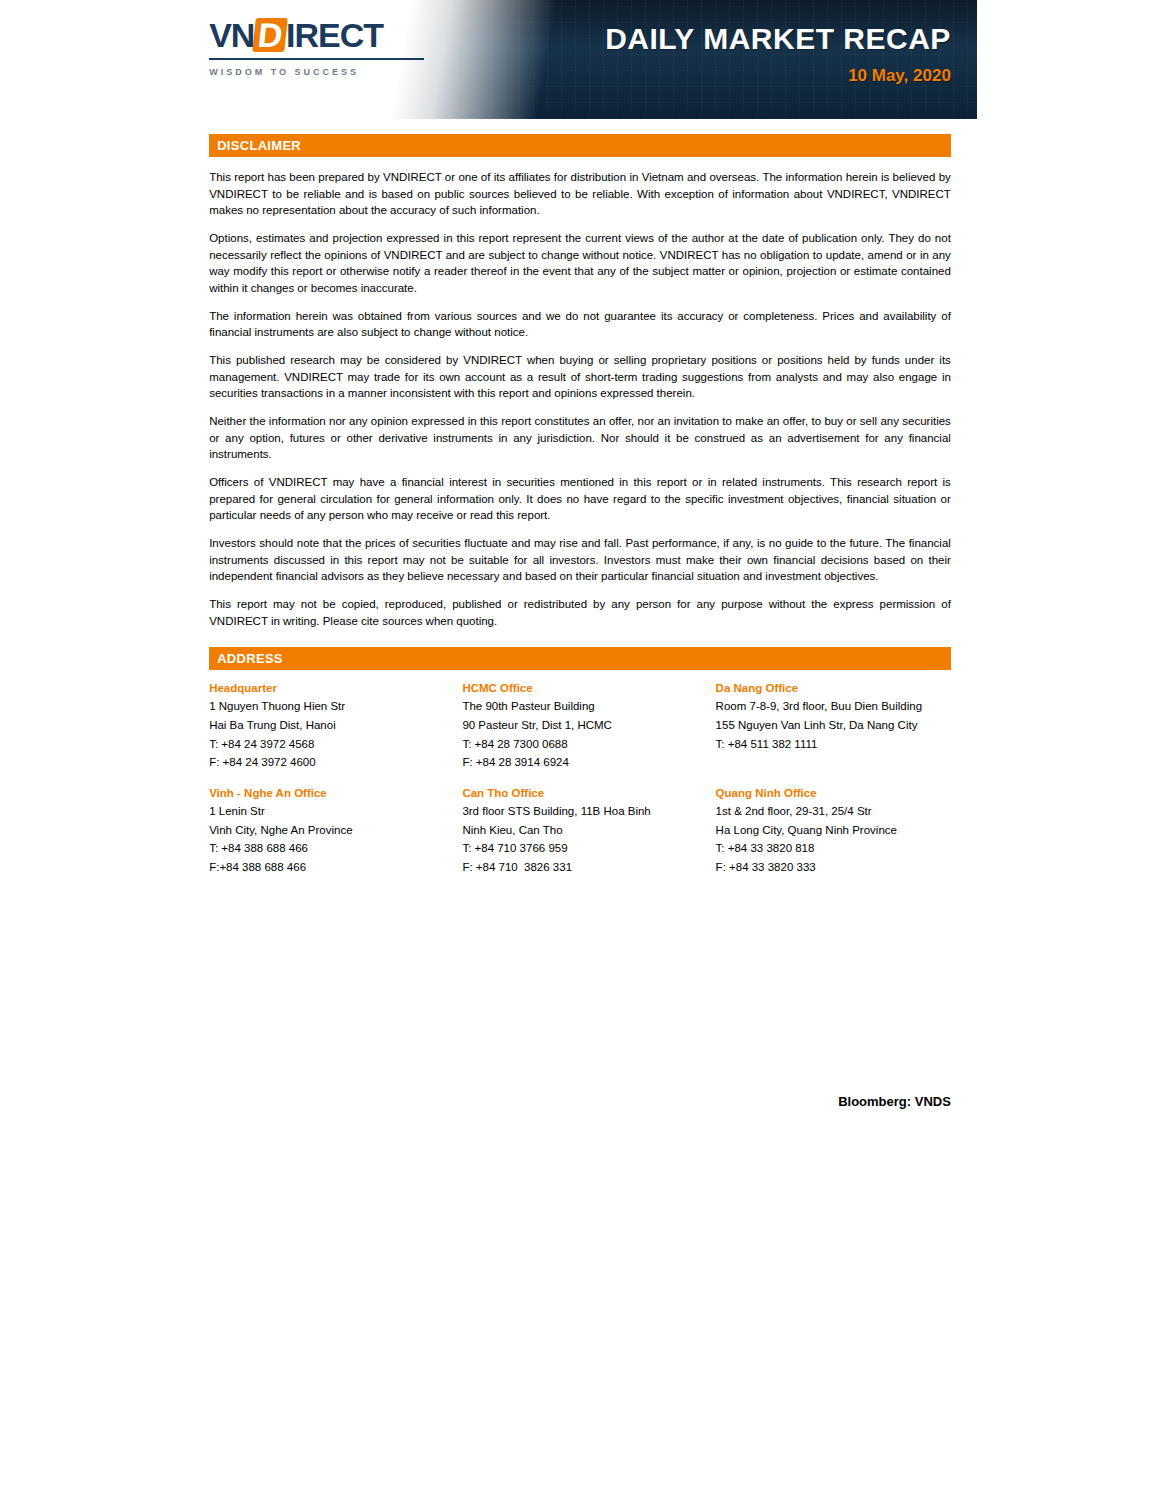VN DIRECT
WISDOM TO SUCCESS
DAILY MARKET RECAP
10 May, 2020
DISCLAIMER
This report has been prepared by VNDIRECT or one of its affiliates for distribution in Vietnam and overseas. The information herein is believed by VNDIRECT to be reliable and is based on public sources believed to be reliable. With exception of information about VNDIRECT, VNDIRECT makes no representation about the accuracy of such information.
Options, estimates and projection expressed in this report represent the current views of the author at the date of publication only. They do not necessarily reflect the opinions of VNDIRECT and are subject to change without notice. VNDIRECT has no obligation to update, amend or in any way modify this report or otherwise notify a reader thereof in the event that any of the subject matter or opinion, projection or estimate contained within it changes or becomes inaccurate.
The information herein was obtained from various sources and we do not guarantee its accuracy or completeness. Prices and availability of financial instruments are also subject to change without notice.
This published research may be considered by VNDIRECT when buying or selling proprietary positions or positions held by funds under its management. VNDIRECT may trade for its own account as a result of short-term trading suggestions from analysts and may also engage in securities transactions in a manner inconsistent with this report and opinions expressed therein.
Neither the information nor any opinion expressed in this report constitutes an offer, nor an invitation to make an offer, to buy or sell any securities or any option, futures or other derivative instruments in any jurisdiction. Nor should it be construed as an advertisement for any financial instruments.
Officers of VNDIRECT may have a financial interest in securities mentioned in this report or in related instruments. This research report is prepared for general circulation for general information only. It does no have regard to the specific investment objectives, financial situation or particular needs of any person who may receive or read this report.
Investors should note that the prices of securities fluctuate and may rise and fall. Past performance, if any, is no guide to the future. The financial instruments discussed in this report may not be suitable for all investors. Investors must make their own financial decisions based on their independent financial advisors as they believe necessary and based on their particular financial situation and investment objectives.
This report may not be copied, reproduced, published or redistributed by any person for any purpose without the express permission of VNDIRECT in writing. Please cite sources when quoting.
ADDRESS
Headquarter
1 Nguyen Thuong Hien Str
Hai Ba Trung Dist, Hanoi
T: +84 24 3972 4568
F: +84 24 3972 4600
HCMC Office
The 90th Pasteur Building
90 Pasteur Str, Dist 1, HCMC
T: +84 28 7300 0688
F: +84 28 3914 6924
Da Nang Office
Room 7-8-9, 3rd floor, Buu Dien Building
155 Nguyen Van Linh Str, Da Nang City
T: +84 511 382 1111
Vinh - Nghe An Office
1 Lenin Str
Vinh City, Nghe An Province
T: +84 388 688 466
F:+84 388 688 466
Can Tho Office
3rd floor STS Building, 11B Hoa Binh
Ninh Kieu, Can Tho
T: +84 710 3766 959
F: +84 710 3826 331
Quang Ninh Office
1st & 2nd floor, 29-31, 25/4 Str
Ha Long City, Quang Ninh Province
T: +84 33 3820 818
F: +84 33 3820 333
Bloomberg: VNDS